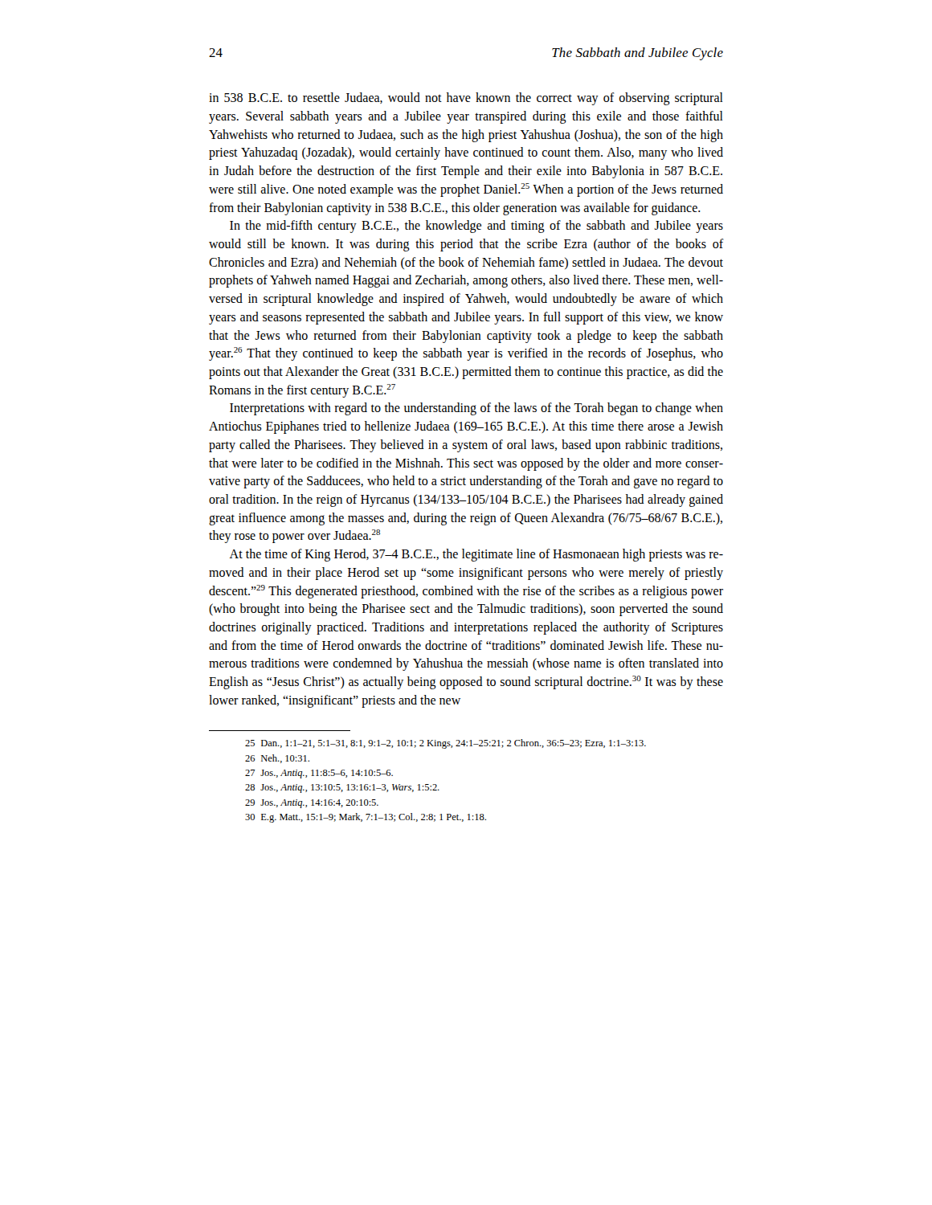24 The Sabbath and Jubilee Cycle
in 538 B.C.E. to resettle Judaea, would not have known the correct way of observing scriptural years. Several sabbath years and a Jubilee year transpired during this exile and those faithful Yahwehists who returned to Judaea, such as the high priest Yahushua (Joshua), the son of the high priest Yahuzadaq (Jozadak), would certainly have continued to count them. Also, many who lived in Judah before the destruction of the first Temple and their exile into Babylonia in 587 B.C.E. were still alive. One noted example was the prophet Daniel.25 When a portion of the Jews returned from their Babylonian captivity in 538 B.C.E., this older generation was available for guidance.
In the mid-fifth century B.C.E., the knowledge and timing of the sabbath and Jubilee years would still be known. It was during this period that the scribe Ezra (author of the books of Chronicles and Ezra) and Nehemiah (of the book of Nehemiah fame) settled in Judaea. The devout prophets of Yahweh named Haggai and Zechariah, among others, also lived there. These men, well-versed in scriptural knowledge and inspired of Yahweh, would undoubtedly be aware of which years and seasons represented the sabbath and Jubilee years. In full support of this view, we know that the Jews who returned from their Babylonian captivity took a pledge to keep the sabbath year.26 That they continued to keep the sabbath year is verified in the records of Josephus, who points out that Alexander the Great (331 B.C.E.) permitted them to continue this practice, as did the Romans in the first century B.C.E.27
Interpretations with regard to the understanding of the laws of the Torah began to change when Antiochus Epiphanes tried to hellenize Judaea (169–165 B.C.E.). At this time there arose a Jewish party called the Pharisees. They believed in a system of oral laws, based upon rabbinic traditions, that were later to be codified in the Mishnah. This sect was opposed by the older and more conservative party of the Sadducees, who held to a strict understanding of the Torah and gave no regard to oral tradition. In the reign of Hyrcanus (134/133–105/104 B.C.E.) the Pharisees had already gained great influence among the masses and, during the reign of Queen Alexandra (76/75–68/67 B.C.E.), they rose to power over Judaea.28
At the time of King Herod, 37–4 B.C.E., the legitimate line of Hasmonaean high priests was removed and in their place Herod set up “some insignificant persons who were merely of priestly descent.”29 This degenerated priesthood, combined with the rise of the scribes as a religious power (who brought into being the Pharisee sect and the Talmudic traditions), soon perverted the sound doctrines originally practiced. Traditions and interpretations replaced the authority of Scriptures and from the time of Herod onwards the doctrine of “traditions” dominated Jewish life. These numerous traditions were condemned by Yahushua the messiah (whose name is often translated into English as “Jesus Christ”) as actually being opposed to sound scriptural doctrine.30 It was by these lower ranked, “insignificant” priests and the new
25 Dan., 1:1–21, 5:1–31, 8:1, 9:1–2, 10:1; 2 Kings, 24:1–25:21; 2 Chron., 36:5–23; Ezra, 1:1–3:13.
26 Neh., 10:31.
27 Jos., Antiq., 11:8:5–6, 14:10:5–6.
28 Jos., Antiq., 13:10:5, 13:16:1–3, Wars, 1:5:2.
29 Jos., Antiq., 14:16:4, 20:10:5.
30 E.g. Matt., 15:1–9; Mark, 7:1–13; Col., 2:8; 1 Pet., 1:18.